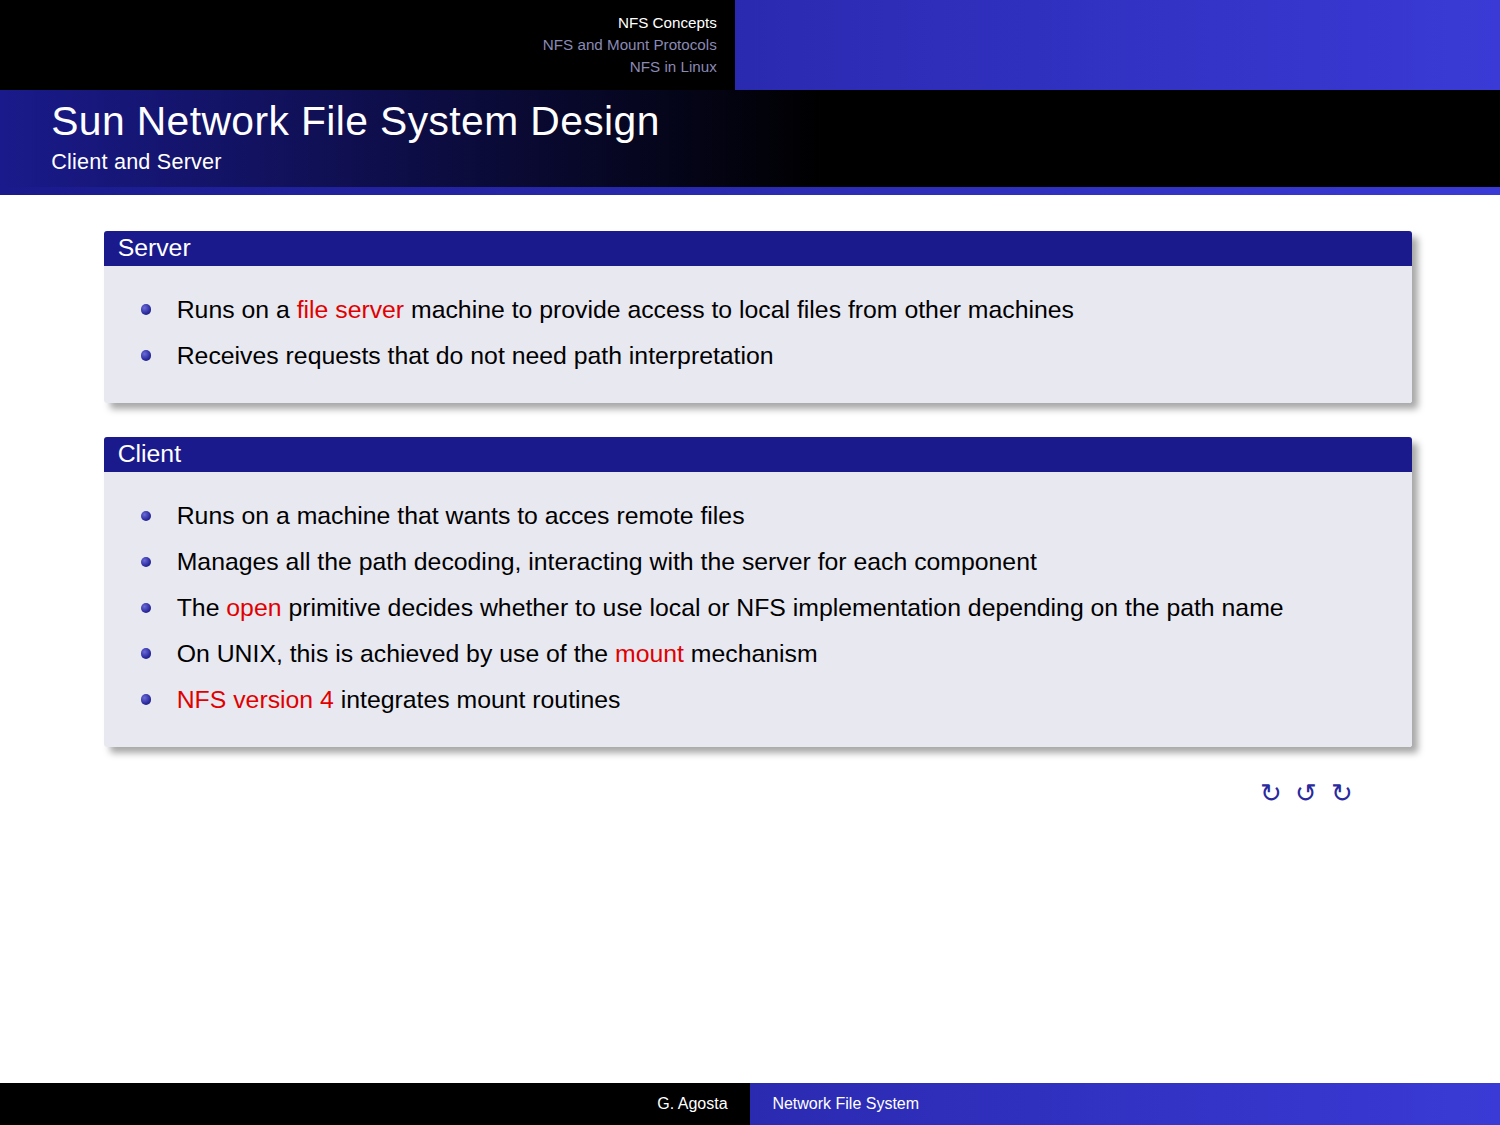NFS Concepts NFS and Mount Protocols NFS in Linux
Sun Network File System Design
Client and Server
Server
Runs on a file server machine to provide access to local files from other machines
Receives requests that do not need path interpretation
Client
Runs on a machine that wants to acces remote files
Manages all the path decoding, interacting with the server for each component
The open primitive decides whether to use local or NFS implementation depending on the path name
On UNIX, this is achieved by use of the mount mechanism
NFS version 4 integrates mount routines
↻ ↺ ↻
G. Agosta
Network File System